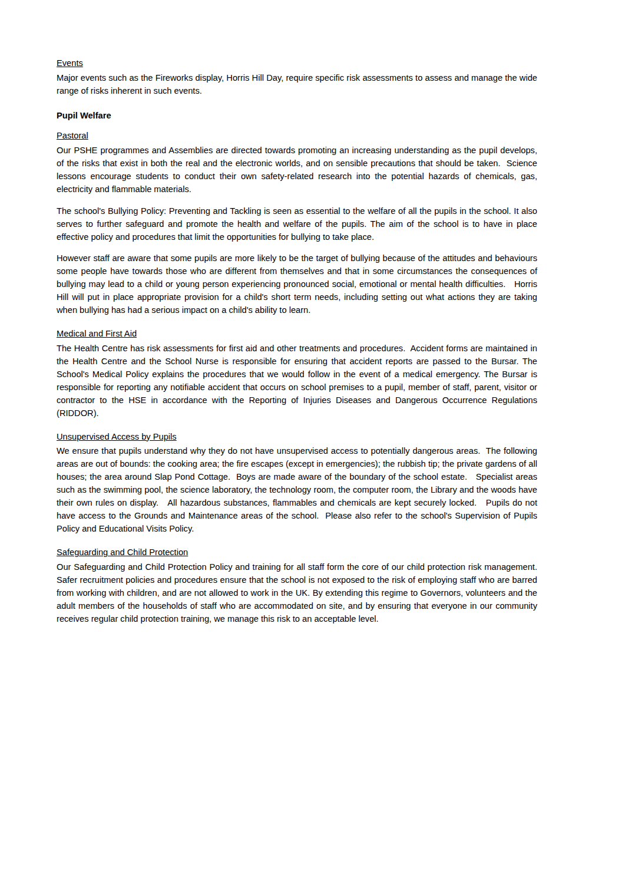Events
Major events such as the Fireworks display, Horris Hill Day, require specific risk assessments to assess and manage the wide range of risks inherent in such events.
Pupil Welfare
Pastoral
Our PSHE programmes and Assemblies are directed towards promoting an increasing understanding as the pupil develops, of the risks that exist in both the real and the electronic worlds, and on sensible precautions that should be taken. Science lessons encourage students to conduct their own safety-related research into the potential hazards of chemicals, gas, electricity and flammable materials.
The school's Bullying Policy: Preventing and Tackling is seen as essential to the welfare of all the pupils in the school. It also serves to further safeguard and promote the health and welfare of the pupils. The aim of the school is to have in place effective policy and procedures that limit the opportunities for bullying to take place.
However staff are aware that some pupils are more likely to be the target of bullying because of the attitudes and behaviours some people have towards those who are different from themselves and that in some circumstances the consequences of bullying may lead to a child or young person experiencing pronounced social, emotional or mental health difficulties. Horris Hill will put in place appropriate provision for a child's short term needs, including setting out what actions they are taking when bullying has had a serious impact on a child's ability to learn.
Medical and First Aid
The Health Centre has risk assessments for first aid and other treatments and procedures. Accident forms are maintained in the Health Centre and the School Nurse is responsible for ensuring that accident reports are passed to the Bursar. The School's Medical Policy explains the procedures that we would follow in the event of a medical emergency. The Bursar is responsible for reporting any notifiable accident that occurs on school premises to a pupil, member of staff, parent, visitor or contractor to the HSE in accordance with the Reporting of Injuries Diseases and Dangerous Occurrence Regulations (RIDDOR).
Unsupervised Access by Pupils
We ensure that pupils understand why they do not have unsupervised access to potentially dangerous areas. The following areas are out of bounds: the cooking area; the fire escapes (except in emergencies); the rubbish tip; the private gardens of all houses; the area around Slap Pond Cottage. Boys are made aware of the boundary of the school estate. Specialist areas such as the swimming pool, the science laboratory, the technology room, the computer room, the Library and the woods have their own rules on display. All hazardous substances, flammables and chemicals are kept securely locked. Pupils do not have access to the Grounds and Maintenance areas of the school. Please also refer to the school's Supervision of Pupils Policy and Educational Visits Policy.
Safeguarding and Child Protection
Our Safeguarding and Child Protection Policy and training for all staff form the core of our child protection risk management. Safer recruitment policies and procedures ensure that the school is not exposed to the risk of employing staff who are barred from working with children, and are not allowed to work in the UK. By extending this regime to Governors, volunteers and the adult members of the households of staff who are accommodated on site, and by ensuring that everyone in our community receives regular child protection training, we manage this risk to an acceptable level.